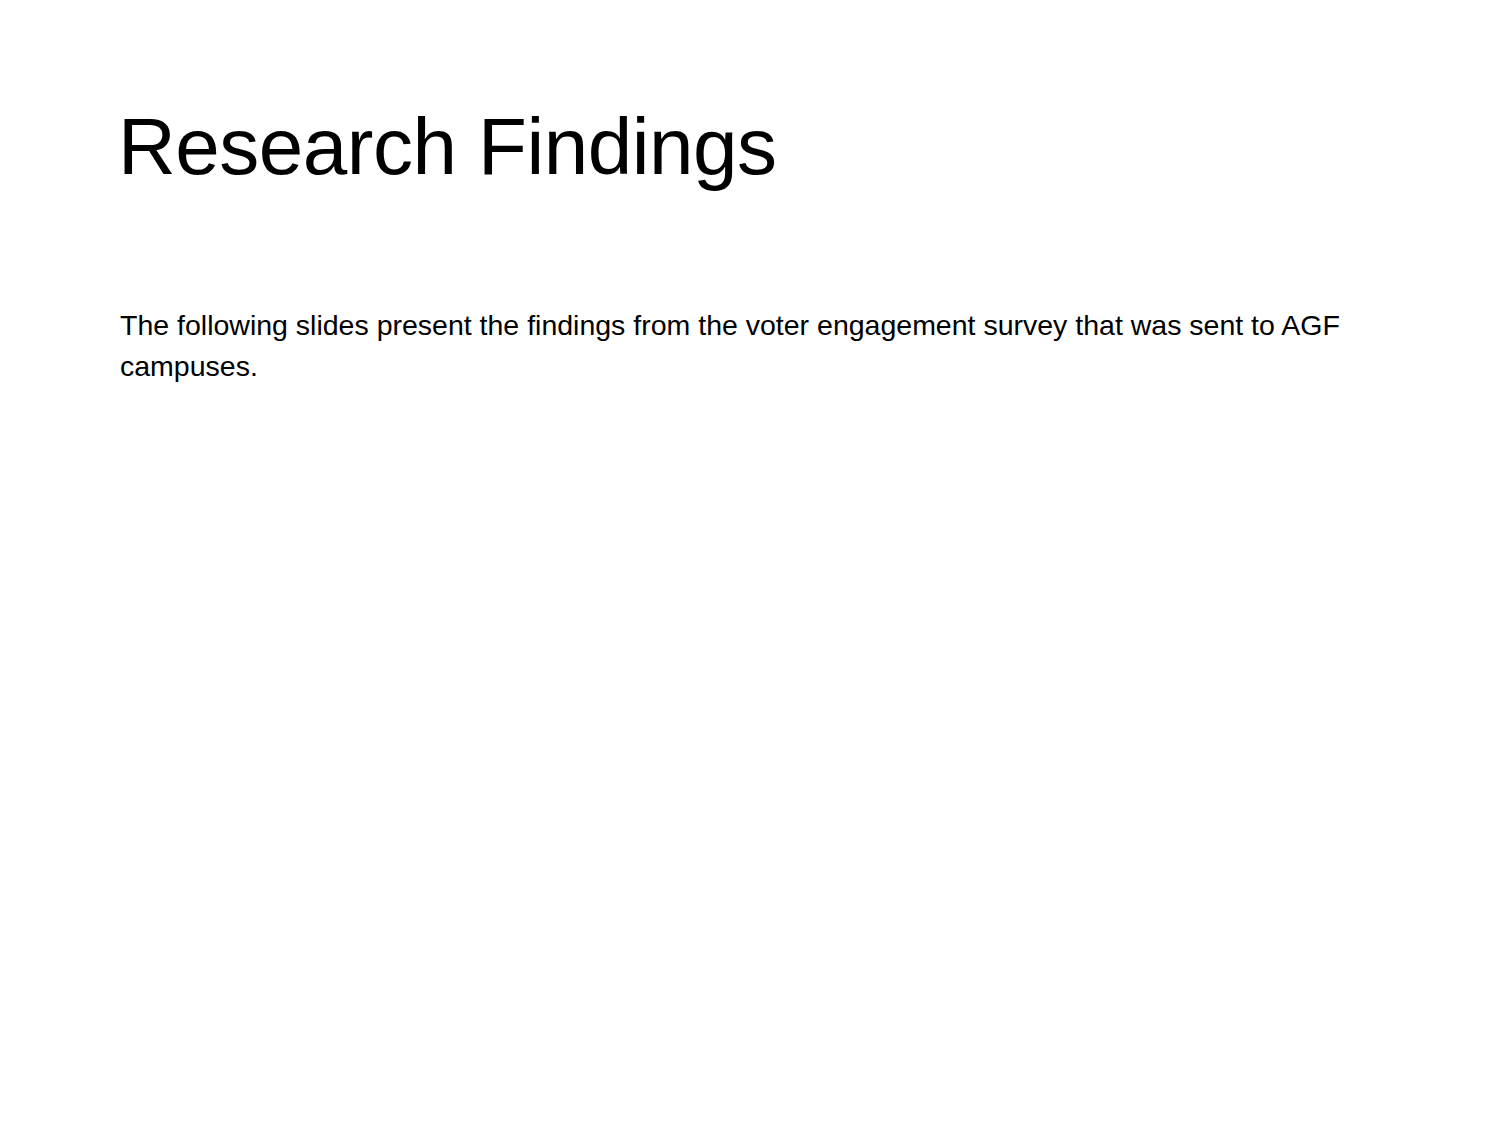Research Findings
The following slides present the findings from the voter engagement survey that was sent to AGF campuses.